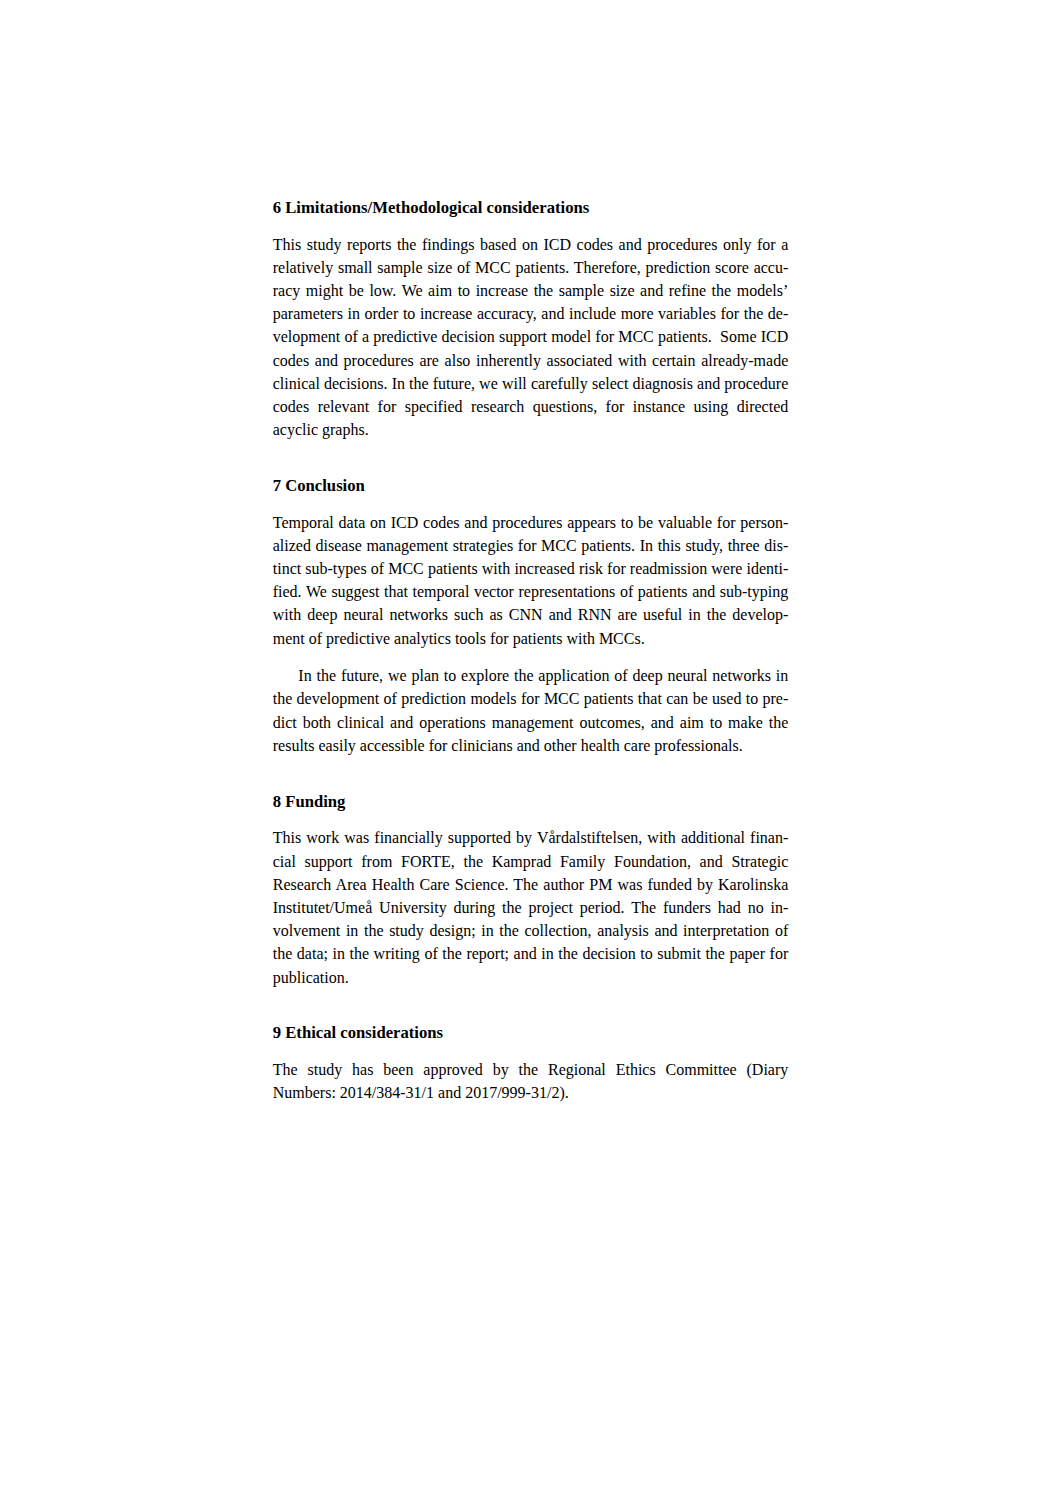6 Limitations/Methodological considerations
This study reports the findings based on ICD codes and procedures only for a relatively small sample size of MCC patients. Therefore, prediction score accuracy might be low. We aim to increase the sample size and refine the models’ parameters in order to increase accuracy, and include more variables for the development of a predictive decision support model for MCC patients. Some ICD codes and procedures are also inherently associated with certain already-made clinical decisions. In the future, we will carefully select diagnosis and procedure codes relevant for specified research questions, for instance using directed acyclic graphs.
7 Conclusion
Temporal data on ICD codes and procedures appears to be valuable for personalized disease management strategies for MCC patients. In this study, three distinct sub-types of MCC patients with increased risk for readmission were identified. We suggest that temporal vector representations of patients and sub-typing with deep neural networks such as CNN and RNN are useful in the development of predictive analytics tools for patients with MCCs.
In the future, we plan to explore the application of deep neural networks in the development of prediction models for MCC patients that can be used to predict both clinical and operations management outcomes, and aim to make the results easily accessible for clinicians and other health care professionals.
8 Funding
This work was financially supported by Vårdalstiftelsen, with additional financial support from FORTE, the Kamprad Family Foundation, and Strategic Research Area Health Care Science. The author PM was funded by Karolinska Institutet/Umeå University during the project period. The funders had no involvement in the study design; in the collection, analysis and interpretation of the data; in the writing of the report; and in the decision to submit the paper for publication.
9 Ethical considerations
The study has been approved by the Regional Ethics Committee (Diary Numbers: 2014/384-31/1 and 2017/999-31/2).